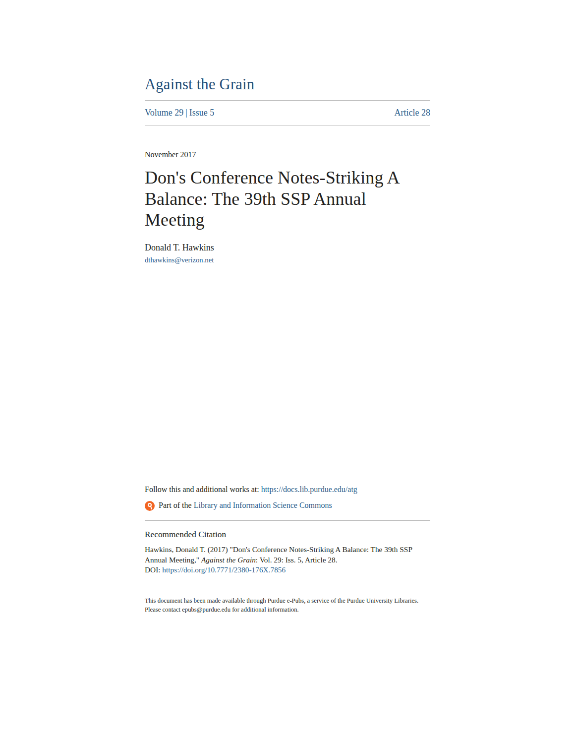Against the Grain
Volume 29|Issue 5
Article 28
November 2017
Don's Conference Notes-Striking A Balance: The 39th SSP Annual Meeting
Donald T. Hawkins
dthawkins@verizon.net
Follow this and additional works at: https://docs.lib.purdue.edu/atg
Part of the Library and Information Science Commons
Recommended Citation
Hawkins, Donald T. (2017) "Don's Conference Notes-Striking A Balance: The 39th SSP Annual Meeting," Against the Grain: Vol. 29: Iss. 5, Article 28.
DOI: https://doi.org/10.7771/2380-176X.7856
This document has been made available through Purdue e-Pubs, a service of the Purdue University Libraries. Please contact epubs@purdue.edu for additional information.